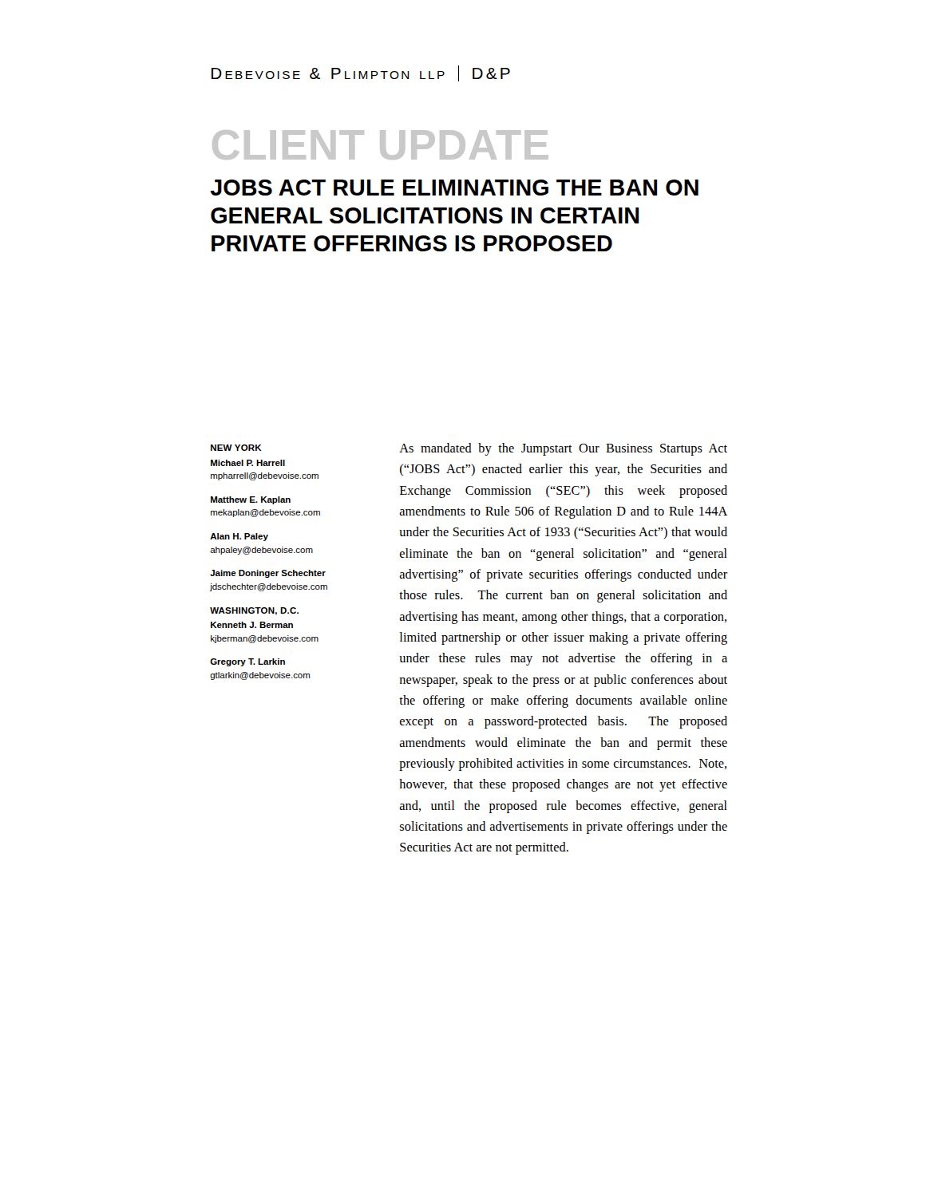DEBEVOISE & PLIMPTON LLP
D&P
CLIENT UPDATE
JOBS ACT RULE ELIMINATING THE BAN ON GENERAL SOLICITATIONS IN CERTAIN PRIVATE OFFERINGS IS PROPOSED
NEW YORK
Michael P. Harrell
mpharrell@debevoise.com
Matthew E. Kaplan
mekaplan@debevoise.com
Alan H. Paley
ahpaley@debevoise.com
Jaime Doninger Schechter
jdschechter@debevoise.com
WASHINGTON, D.C.
Kenneth J. Berman
kjberman@debevoise.com
Gregory T. Larkin
gtlarkin@debevoise.com
As mandated by the Jumpstart Our Business Startups Act (“JOBS Act”) enacted earlier this year, the Securities and Exchange Commission (“SEC”) this week proposed amendments to Rule 506 of Regulation D and to Rule 144A under the Securities Act of 1933 (“Securities Act”) that would eliminate the ban on “general solicitation” and “general advertising” of private securities offerings conducted under those rules. The current ban on general solicitation and advertising has meant, among other things, that a corporation, limited partnership or other issuer making a private offering under these rules may not advertise the offering in a newspaper, speak to the press or at public conferences about the offering or make offering documents available online except on a password-protected basis. The proposed amendments would eliminate the ban and permit these previously prohibited activities in some circumstances. Note, however, that these proposed changes are not yet effective and, until the proposed rule becomes effective, general solicitations and advertisements in private offerings under the Securities Act are not permitted.